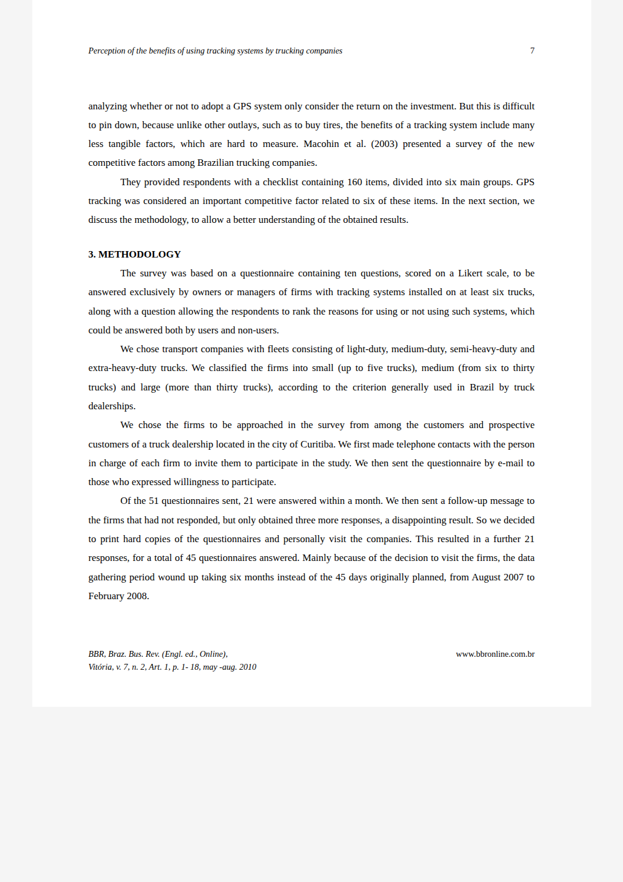Perception of the benefits of using tracking systems by trucking companies 7
analyzing whether or not to adopt a GPS system only consider the return on the investment. But this is difficult to pin down, because unlike other outlays, such as to buy tires, the benefits of a tracking system include many less tangible factors, which are hard to measure. Macohin et al. (2003) presented a survey of the new competitive factors among Brazilian trucking companies.
They provided respondents with a checklist containing 160 items, divided into six main groups. GPS tracking was considered an important competitive factor related to six of these items. In the next section, we discuss the methodology, to allow a better understanding of the obtained results.
3. METHODOLOGY
The survey was based on a questionnaire containing ten questions, scored on a Likert scale, to be answered exclusively by owners or managers of firms with tracking systems installed on at least six trucks, along with a question allowing the respondents to rank the reasons for using or not using such systems, which could be answered both by users and non-users.
We chose transport companies with fleets consisting of light-duty, medium-duty, semi-heavy-duty and extra-heavy-duty trucks. We classified the firms into small (up to five trucks), medium (from six to thirty trucks) and large (more than thirty trucks), according to the criterion generally used in Brazil by truck dealerships.
We chose the firms to be approached in the survey from among the customers and prospective customers of a truck dealership located in the city of Curitiba. We first made telephone contacts with the person in charge of each firm to invite them to participate in the study. We then sent the questionnaire by e-mail to those who expressed willingness to participate.
Of the 51 questionnaires sent, 21 were answered within a month. We then sent a follow-up message to the firms that had not responded, but only obtained three more responses, a disappointing result. So we decided to print hard copies of the questionnaires and personally visit the companies. This resulted in a further 21 responses, for a total of 45 questionnaires answered. Mainly because of the decision to visit the firms, the data gathering period wound up taking six months instead of the 45 days originally planned, from August 2007 to February 2008.
BBR, Braz. Bus. Rev. (Engl. ed., Online),
Vitória, v. 7, n. 2, Art. 1, p. 1- 18, may -aug. 2010 www.bbronline.com.br